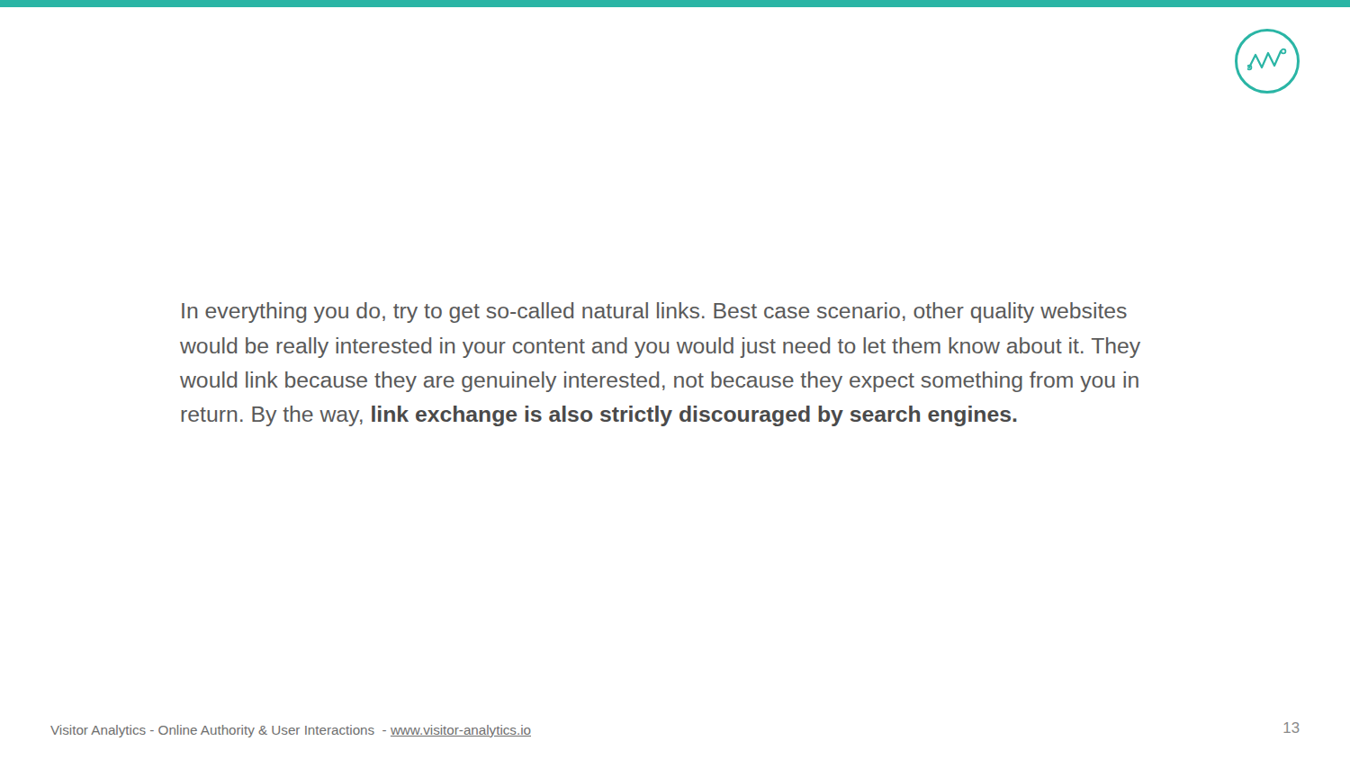In everything you do, try to get so-called natural links. Best case scenario, other quality websites would be really interested in your content and you would just need to let them know about it. They would link because they are genuinely interested, not because they expect something from you in return. By the way, link exchange is also strictly discouraged by search engines.
Visitor Analytics - Online Authority & User Interactions - www.visitor-analytics.io
13